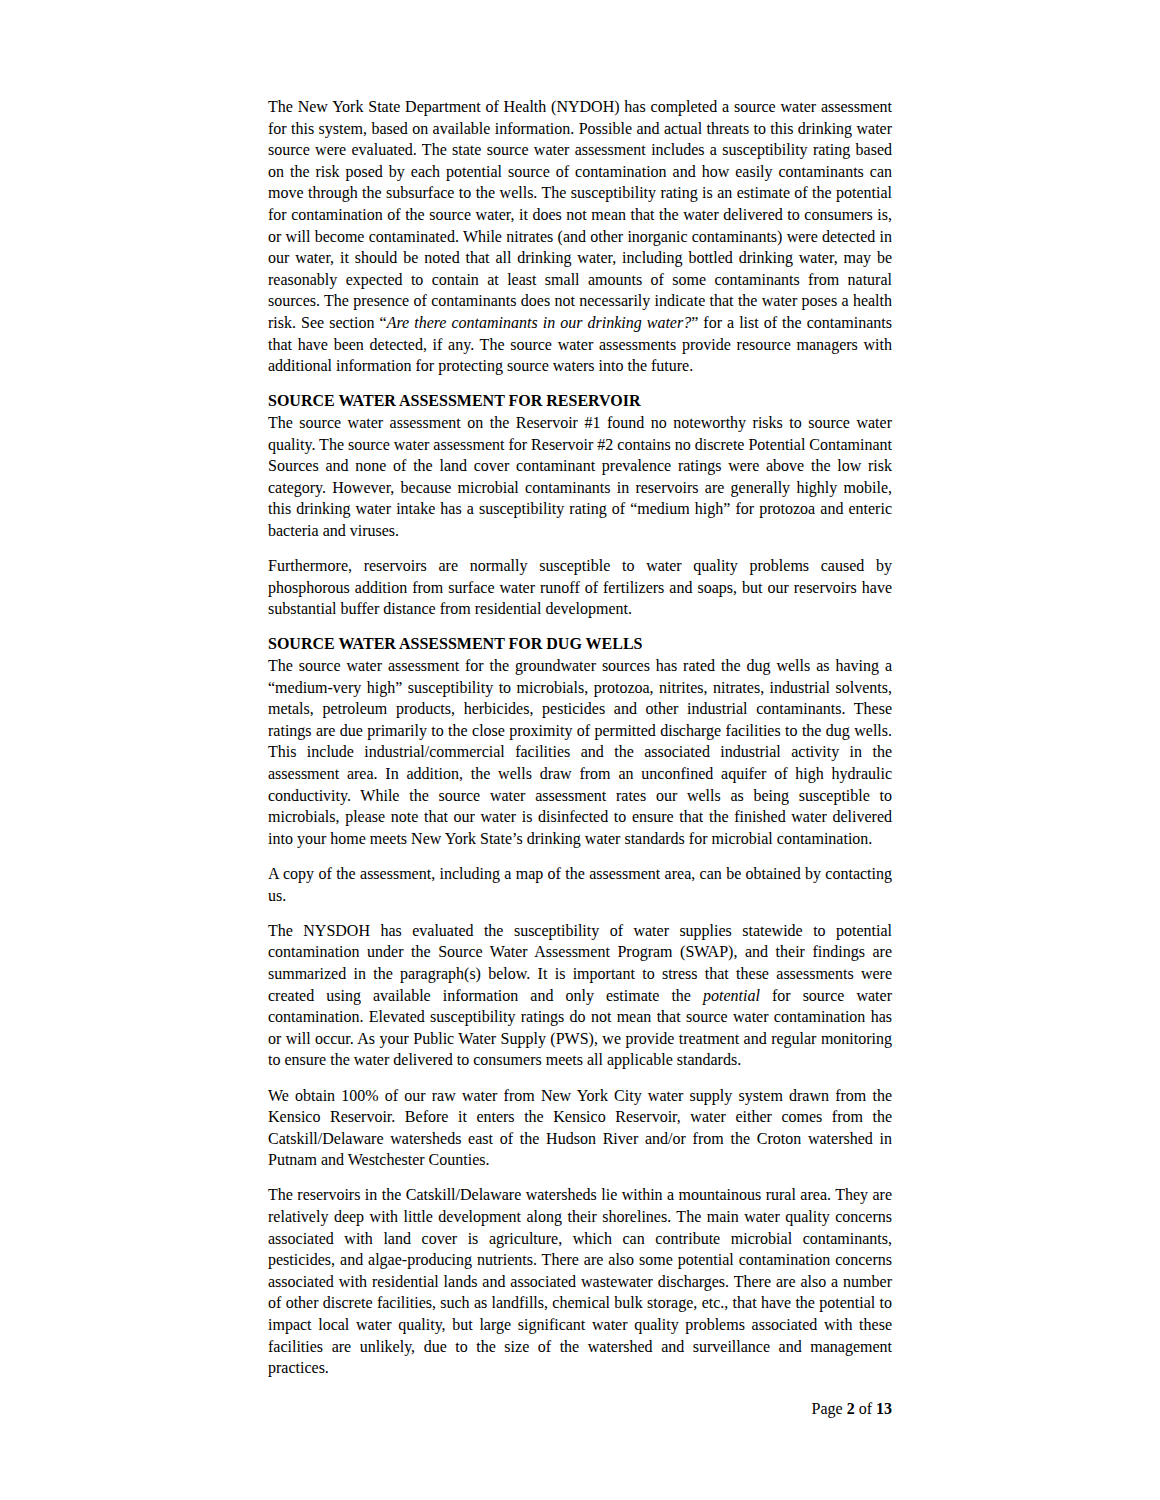The New York State Department of Health (NYDOH) has completed a source water assessment for this system, based on available information. Possible and actual threats to this drinking water source were evaluated. The state source water assessment includes a susceptibility rating based on the risk posed by each potential source of contamination and how easily contaminants can move through the subsurface to the wells. The susceptibility rating is an estimate of the potential for contamination of the source water, it does not mean that the water delivered to consumers is, or will become contaminated. While nitrates (and other inorganic contaminants) were detected in our water, it should be noted that all drinking water, including bottled drinking water, may be reasonably expected to contain at least small amounts of some contaminants from natural sources. The presence of contaminants does not necessarily indicate that the water poses a health risk. See section “Are there contaminants in our drinking water?” for a list of the contaminants that have been detected, if any. The source water assessments provide resource managers with additional information for protecting source waters into the future.
Source Water Assessment for Reservoir
The source water assessment on the Reservoir #1 found no noteworthy risks to source water quality. The source water assessment for Reservoir #2 contains no discrete Potential Contaminant Sources and none of the land cover contaminant prevalence ratings were above the low risk category. However, because microbial contaminants in reservoirs are generally highly mobile, this drinking water intake has a susceptibility rating of “medium high” for protozoa and enteric bacteria and viruses.
Furthermore, reservoirs are normally susceptible to water quality problems caused by phosphorous addition from surface water runoff of fertilizers and soaps, but our reservoirs have substantial buffer distance from residential development.
Source Water Assessment for Dug Wells
The source water assessment for the groundwater sources has rated the dug wells as having a “medium-very high” susceptibility to microbials, protozoa, nitrites, nitrates, industrial solvents, metals, petroleum products, herbicides, pesticides and other industrial contaminants. These ratings are due primarily to the close proximity of permitted discharge facilities to the dug wells. This include industrial/commercial facilities and the associated industrial activity in the assessment area. In addition, the wells draw from an unconfined aquifer of high hydraulic conductivity. While the source water assessment rates our wells as being susceptible to microbials, please note that our water is disinfected to ensure that the finished water delivered into your home meets New York State’s drinking water standards for microbial contamination.
A copy of the assessment, including a map of the assessment area, can be obtained by contacting us.
The NYSDOH has evaluated the susceptibility of water supplies statewide to potential contamination under the Source Water Assessment Program (SWAP), and their findings are summarized in the paragraph(s) below. It is important to stress that these assessments were created using available information and only estimate the potential for source water contamination. Elevated susceptibility ratings do not mean that source water contamination has or will occur. As your Public Water Supply (PWS), we provide treatment and regular monitoring to ensure the water delivered to consumers meets all applicable standards.
We obtain 100% of our raw water from New York City water supply system drawn from the Kensico Reservoir. Before it enters the Kensico Reservoir, water either comes from the Catskill/Delaware watersheds east of the Hudson River and/or from the Croton watershed in Putnam and Westchester Counties.
The reservoirs in the Catskill/Delaware watersheds lie within a mountainous rural area. They are relatively deep with little development along their shorelines. The main water quality concerns associated with land cover is agriculture, which can contribute microbial contaminants, pesticides, and algae-producing nutrients. There are also some potential contamination concerns associated with residential lands and associated wastewater discharges. There are also a number of other discrete facilities, such as landfills, chemical bulk storage, etc., that have the potential to impact local water quality, but large significant water quality problems associated with these facilities are unlikely, due to the size of the watershed and surveillance and management practices.
Page 2 of 13